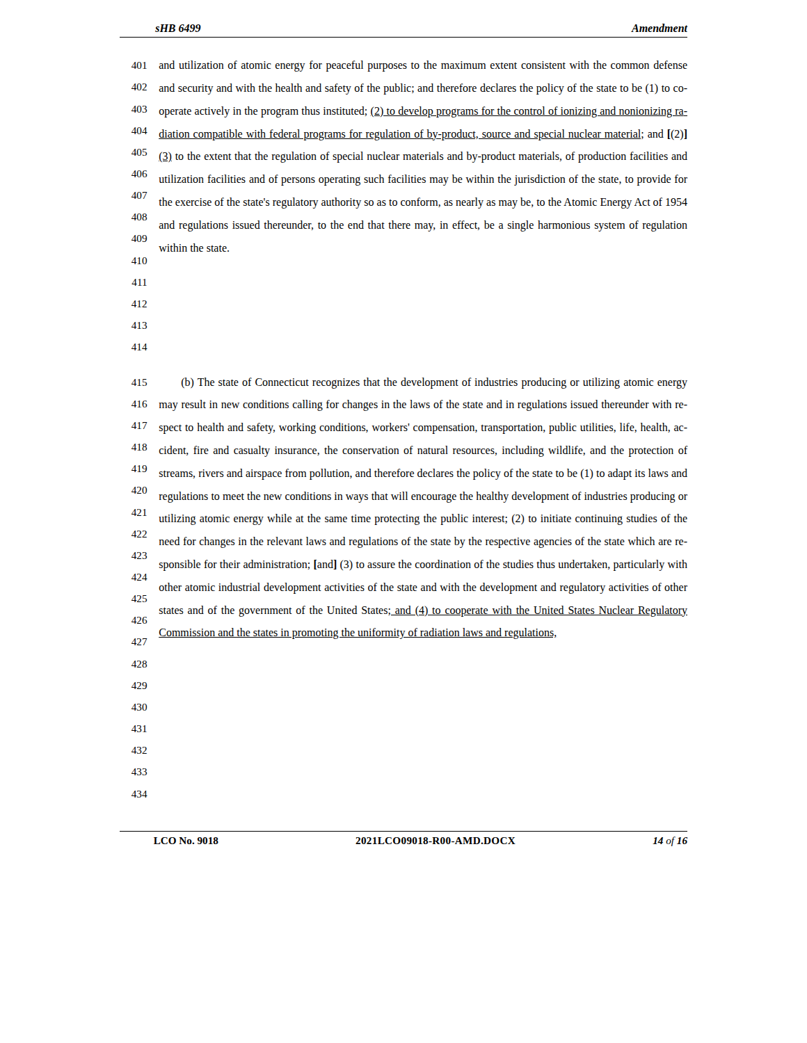sHB 6499 Amendment
401
402
403
404
405
406
407
408
409
410
411
412
413
414
and utilization of atomic energy for peaceful purposes to the maximum extent consistent with the common defense and security and with the health and safety of the public; and therefore declares the policy of the state to be (1) to cooperate actively in the program thus instituted; (2) to develop programs for the control of ionizing and nonionizing radiation compatible with federal programs for regulation of by-product, source and special nuclear material; and [(2)] (3) to the extent that the regulation of special nuclear materials and by-product materials, of production facilities and utilization facilities and of persons operating such facilities may be within the jurisdiction of the state, to provide for the exercise of the state's regulatory authority so as to conform, as nearly as may be, to the Atomic Energy Act of 1954 and regulations issued thereunder, to the end that there may, in effect, be a single harmonious system of regulation within the state.
415
416
417
418
419
420
421
422
423
424
425
426
427
428
429
430
431
432
433
434
(b) The state of Connecticut recognizes that the development of industries producing or utilizing atomic energy may result in new conditions calling for changes in the laws of the state and in regulations issued thereunder with respect to health and safety, working conditions, workers' compensation, transportation, public utilities, life, health, accident, fire and casualty insurance, the conservation of natural resources, including wildlife, and the protection of streams, rivers and airspace from pollution, and therefore declares the policy of the state to be (1) to adapt its laws and regulations to meet the new conditions in ways that will encourage the healthy development of industries producing or utilizing atomic energy while at the same time protecting the public interest; (2) to initiate continuing studies of the need for changes in the relevant laws and regulations of the state by the respective agencies of the state which are responsible for their administration; [and] (3) to assure the coordination of the studies thus undertaken, particularly with other atomic industrial development activities of the state and with the development and regulatory activities of other states and of the government of the United States; and (4) to cooperate with the United States Nuclear Regulatory Commission and the states in promoting the uniformity of radiation laws and regulations,
LCO No. 9018 2021LCO09018-R00-AMD.DOCX 14 of 16